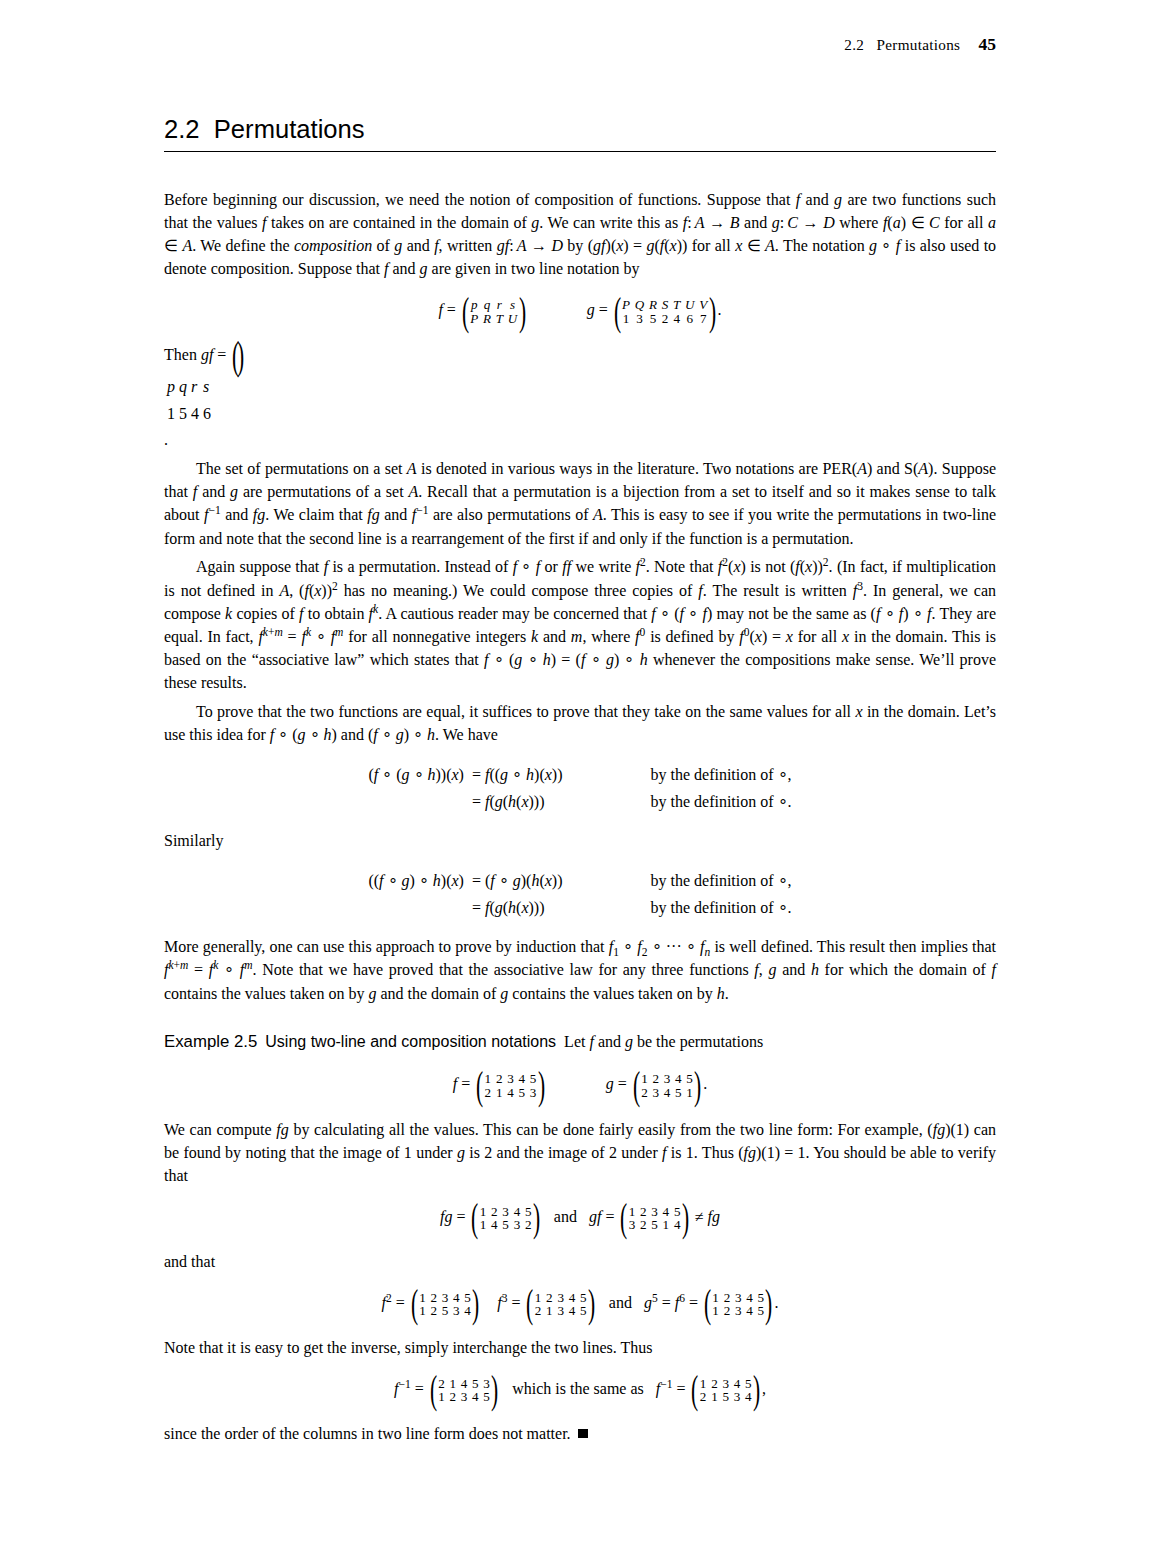2.2 Permutations 45
2.2 Permutations
Before beginning our discussion, we need the notion of composition of functions. Suppose that f and g are two functions such that the values f takes on are contained in the domain of g. We can write this as f: A → B and g: C → D where f(a) ∈ C for all a ∈ A. We define the composition of g and f, written gf: A → D by (gf)(x) = g(f(x)) for all x ∈ A. The notation g ∘ f is also used to denote composition. Suppose that f and g are given in two line notation by
f =
| p | q | r | s |
| P | R | T | U |
g =
| P | Q | R | S | T | U | V |
| 1 | 3 | 5 | 2 | 4 | 6 | 7 |
.
Then gf =
| p | q | r | s |
| 1 | 5 | 4 | 6 |
.
The set of permutations on a set A is denoted in various ways in the literature. Two notations are PER(A) and S(A). Suppose that f and g are permutations of a set A. Recall that a permutation is a bijection from a set to itself and so it makes sense to talk about f−1 and fg. We claim that fg and f−1 are also permutations of A. This is easy to see if you write the permutations in two-line form and note that the second line is a rearrangement of the first if and only if the function is a permutation.
Again suppose that f is a permutation. Instead of f ∘ f or ff we write f2. Note that f2(x) is not (f(x))2. (In fact, if multiplication is not defined in A, (f(x))2 has no meaning.) We could compose three copies of f. The result is written f3. In general, we can compose k copies of f to obtain fk. A cautious reader may be concerned that f ∘ (f ∘ f) may not be the same as (f ∘ f) ∘ f. They are equal. In fact, fk+m = fk ∘ fm for all nonnegative integers k and m, where f0 is defined by f0(x) = x for all x in the domain. This is based on the “associative law” which states that f ∘ (g ∘ h) = (f ∘ g) ∘ h whenever the compositions make sense. We’ll prove these results.
To prove that the two functions are equal, it suffices to prove that they take on the same values for all x in the domain. Let’s use this idea for f ∘ (g ∘ h) and (f ∘ g) ∘ h. We have
| ( f ∘ ( g ∘ h ))( x ) | = | f (( g ∘ h )( x )) | by the definition of ∘, |
| | = | f ( g ( h ( x ))) | by the definition of ∘. |
Similarly
| (( f ∘ g ) ∘ h )( x ) | = | ( f ∘ g )( h ( x )) | by the definition of ∘, |
| | = | f ( g ( h ( x ))) | by the definition of ∘. |
More generally, one can use this approach to prove by induction that f1 ∘ f2 ∘ ··· ∘ fn is well defined. This result then implies that fk+m = fk ∘ fm. Note that we have proved that the associative law for any three functions f, g and h for which the domain of f contains the values taken on by g and the domain of g contains the values taken on by h.
Example 2.5 Using two-line and composition notations Let f and g be the permutations
f =
| 1 | 2 | 3 | 4 | 5 |
| 2 | 1 | 4 | 5 | 3 |
g =
| 1 | 2 | 3 | 4 | 5 |
| 2 | 3 | 4 | 5 | 1 |
.
We can compute fg by calculating all the values. This can be done fairly easily from the two line form: For example, (fg)(1) can be found by noting that the image of 1 under g is 2 and the image of 2 under f is 1. Thus (fg)(1) = 1. You should be able to verify that
fg =
| 1 | 2 | 3 | 4 | 5 |
| 1 | 4 | 5 | 3 | 2 |
and gf =
| 1 | 2 | 3 | 4 | 5 |
| 3 | 2 | 5 | 1 | 4 |
≠ fg
and that
f2 =
| 1 | 2 | 3 | 4 | 5 |
| 1 | 2 | 5 | 3 | 4 |
f3 =
| 1 | 2 | 3 | 4 | 5 |
| 2 | 1 | 3 | 4 | 5 |
and g5 = f6 =
| 1 | 2 | 3 | 4 | 5 |
| 1 | 2 | 3 | 4 | 5 |
.
Note that it is easy to get the inverse, simply interchange the two lines. Thus
f−1 =
| 2 | 1 | 4 | 5 | 3 |
| 1 | 2 | 3 | 4 | 5 |
which is the same as f−1 =
| 1 | 2 | 3 | 4 | 5 |
| 2 | 1 | 5 | 3 | 4 |
,
since the order of the columns in two line form does not matter.